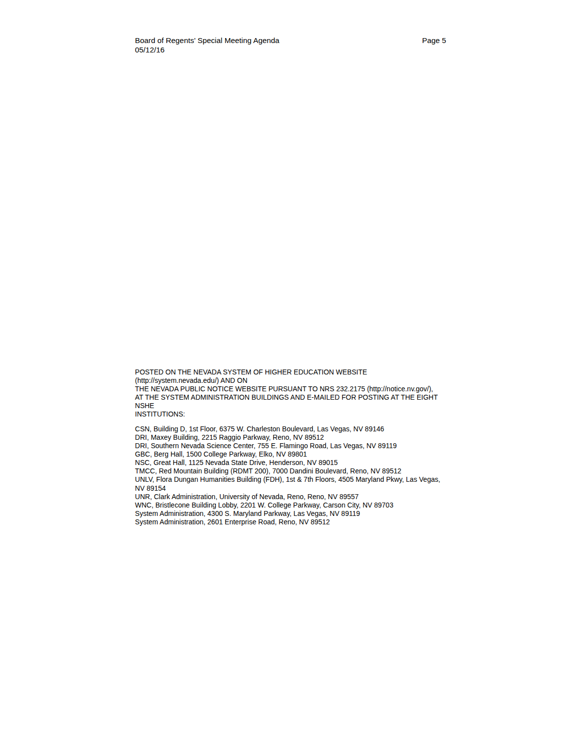Board of Regents’ Special Meeting Agenda
05/12/16
Page 5
POSTED ON THE NEVADA SYSTEM OF HIGHER EDUCATION WEBSITE (http://system.nevada.edu/) AND ON
THE NEVADA PUBLIC NOTICE WEBSITE PURSUANT TO NRS 232.2175 (http://notice.nv.gov/),
AT THE SYSTEM ADMINISTRATION BUILDINGS AND E-MAILED FOR POSTING AT THE EIGHT NSHE
INSTITUTIONS:
CSN, Building D, 1st Floor, 6375 W. Charleston Boulevard, Las Vegas, NV 89146
DRI, Maxey Building, 2215 Raggio Parkway, Reno, NV 89512
DRI, Southern Nevada Science Center, 755 E. Flamingo Road, Las Vegas, NV 89119
GBC, Berg Hall, 1500 College Parkway, Elko, NV 89801
NSC, Great Hall, 1125 Nevada State Drive, Henderson, NV 89015
TMCC, Red Mountain Building (RDMT 200), 7000 Dandini Boulevard, Reno, NV 89512
UNLV, Flora Dungan Humanities Building (FDH), 1st & 7th Floors, 4505 Maryland Pkwy, Las Vegas, NV 89154
UNR, Clark Administration, University of Nevada, Reno, Reno, NV 89557
WNC, Bristlecone Building Lobby, 2201 W. College Parkway, Carson City, NV 89703
System Administration, 4300 S. Maryland Parkway, Las Vegas, NV 89119
System Administration, 2601 Enterprise Road, Reno, NV 89512